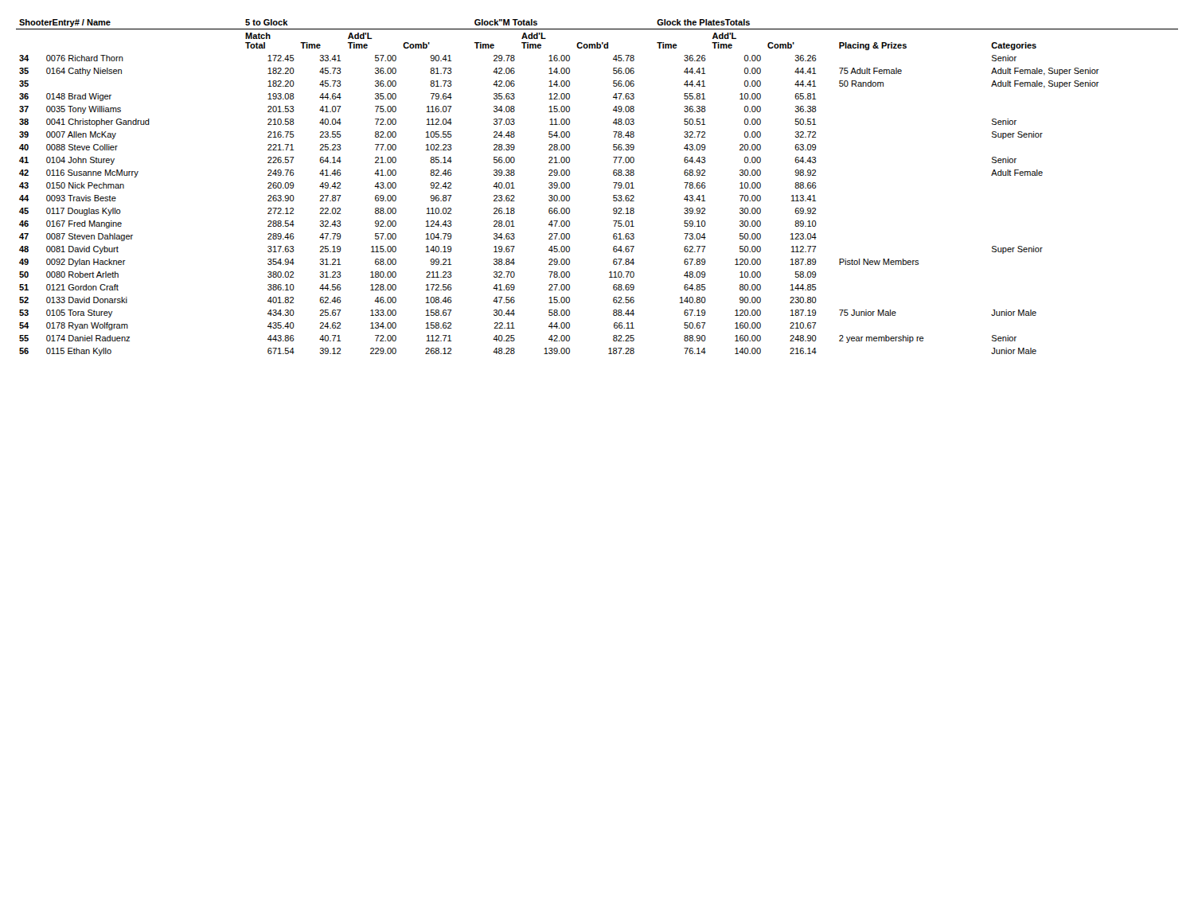| ShooterEntry# / Name | | 5 to Glock | | Glock"M Totals | | Glock the PlatesTotals | | | |
| --- | --- | --- | --- | --- | --- | --- | --- | --- | --- |
| | | | Match Total | Time | Add'L Time | Comb' | | Time | Add'L Time | Comb'd | | Time | Add'L Time | Comb' | | Placing & Prizes | Categories |
| 34 | 0076 Richard Thorn | | 172.45 | 33.41 | 57.00 | 90.41 | | 29.78 | 16.00 | 45.78 | | 36.26 | 0.00 | 36.26 | | | Senior |
| 35 | 0164 Cathy Nielsen | | 182.20 | 45.73 | 36.00 | 81.73 | | 42.06 | 14.00 | 56.06 | | 44.41 | 0.00 | 44.41 | | 75 Adult Female | Adult Female, Super Senior |
| 35 | | | 182.20 | 45.73 | 36.00 | 81.73 | | 42.06 | 14.00 | 56.06 | | 44.41 | 0.00 | 44.41 | | 50 Random | Adult Female, Super Senior |
| 36 | 0148 Brad Wiger | | 193.08 | 44.64 | 35.00 | 79.64 | | 35.63 | 12.00 | 47.63 | | 55.81 | 10.00 | 65.81 | | | |
| 37 | 0035 Tony Williams | | 201.53 | 41.07 | 75.00 | 116.07 | | 34.08 | 15.00 | 49.08 | | 36.38 | 0.00 | 36.38 | | | |
| 38 | 0041 Christopher Gandrud | | 210.58 | 40.04 | 72.00 | 112.04 | | 37.03 | 11.00 | 48.03 | | 50.51 | 0.00 | 50.51 | | | Senior |
| 39 | 0007 Allen McKay | | 216.75 | 23.55 | 82.00 | 105.55 | | 24.48 | 54.00 | 78.48 | | 32.72 | 0.00 | 32.72 | | | Super Senior |
| 40 | 0088 Steve Collier | | 221.71 | 25.23 | 77.00 | 102.23 | | 28.39 | 28.00 | 56.39 | | 43.09 | 20.00 | 63.09 | | | |
| 41 | 0104 John Sturey | | 226.57 | 64.14 | 21.00 | 85.14 | | 56.00 | 21.00 | 77.00 | | 64.43 | 0.00 | 64.43 | | | Senior |
| 42 | 0116 Susanne McMurry | | 249.76 | 41.46 | 41.00 | 82.46 | | 39.38 | 29.00 | 68.38 | | 68.92 | 30.00 | 98.92 | | | Adult Female |
| 43 | 0150 Nick Pechman | | 260.09 | 49.42 | 43.00 | 92.42 | | 40.01 | 39.00 | 79.01 | | 78.66 | 10.00 | 88.66 | | | |
| 44 | 0093 Travis Beste | | 263.90 | 27.87 | 69.00 | 96.87 | | 23.62 | 30.00 | 53.62 | | 43.41 | 70.00 | 113.41 | | | |
| 45 | 0117 Douglas Kyllo | | 272.12 | 22.02 | 88.00 | 110.02 | | 26.18 | 66.00 | 92.18 | | 39.92 | 30.00 | 69.92 | | | |
| 46 | 0167 Fred Mangine | | 288.54 | 32.43 | 92.00 | 124.43 | | 28.01 | 47.00 | 75.01 | | 59.10 | 30.00 | 89.10 | | | |
| 47 | 0087 Steven Dahlager | | 289.46 | 47.79 | 57.00 | 104.79 | | 34.63 | 27.00 | 61.63 | | 73.04 | 50.00 | 123.04 | | | |
| 48 | 0081 David Cyburt | | 317.63 | 25.19 | 115.00 | 140.19 | | 19.67 | 45.00 | 64.67 | | 62.77 | 50.00 | 112.77 | | | Super Senior |
| 49 | 0092 Dylan Hackner | | 354.94 | 31.21 | 68.00 | 99.21 | | 38.84 | 29.00 | 67.84 | | 67.89 | 120.00 | 187.89 | | Pistol New Members | |
| 50 | 0080 Robert Arleth | | 380.02 | 31.23 | 180.00 | 211.23 | | 32.70 | 78.00 | 110.70 | | 48.09 | 10.00 | 58.09 | | | |
| 51 | 0121 Gordon Craft | | 386.10 | 44.56 | 128.00 | 172.56 | | 41.69 | 27.00 | 68.69 | | 64.85 | 80.00 | 144.85 | | | |
| 52 | 0133 David Donarski | | 401.82 | 62.46 | 46.00 | 108.46 | | 47.56 | 15.00 | 62.56 | | 140.80 | 90.00 | 230.80 | | | |
| 53 | 0105 Tora Sturey | | 434.30 | 25.67 | 133.00 | 158.67 | | 30.44 | 58.00 | 88.44 | | 67.19 | 120.00 | 187.19 | | 75 Junior Male | Junior Male |
| 54 | 0178 Ryan Wolfgram | | 435.40 | 24.62 | 134.00 | 158.62 | | 22.11 | 44.00 | 66.11 | | 50.67 | 160.00 | 210.67 | | | |
| 55 | 0174 Daniel Raduenz | | 443.86 | 40.71 | 72.00 | 112.71 | | 40.25 | 42.00 | 82.25 | | 88.90 | 160.00 | 248.90 | | 2 year membership re | Senior |
| 56 | 0115 Ethan Kyllo | | 671.54 | 39.12 | 229.00 | 268.12 | | 48.28 | 139.00 | 187.28 | | 76.14 | 140.00 | 216.14 | | | Junior Male |